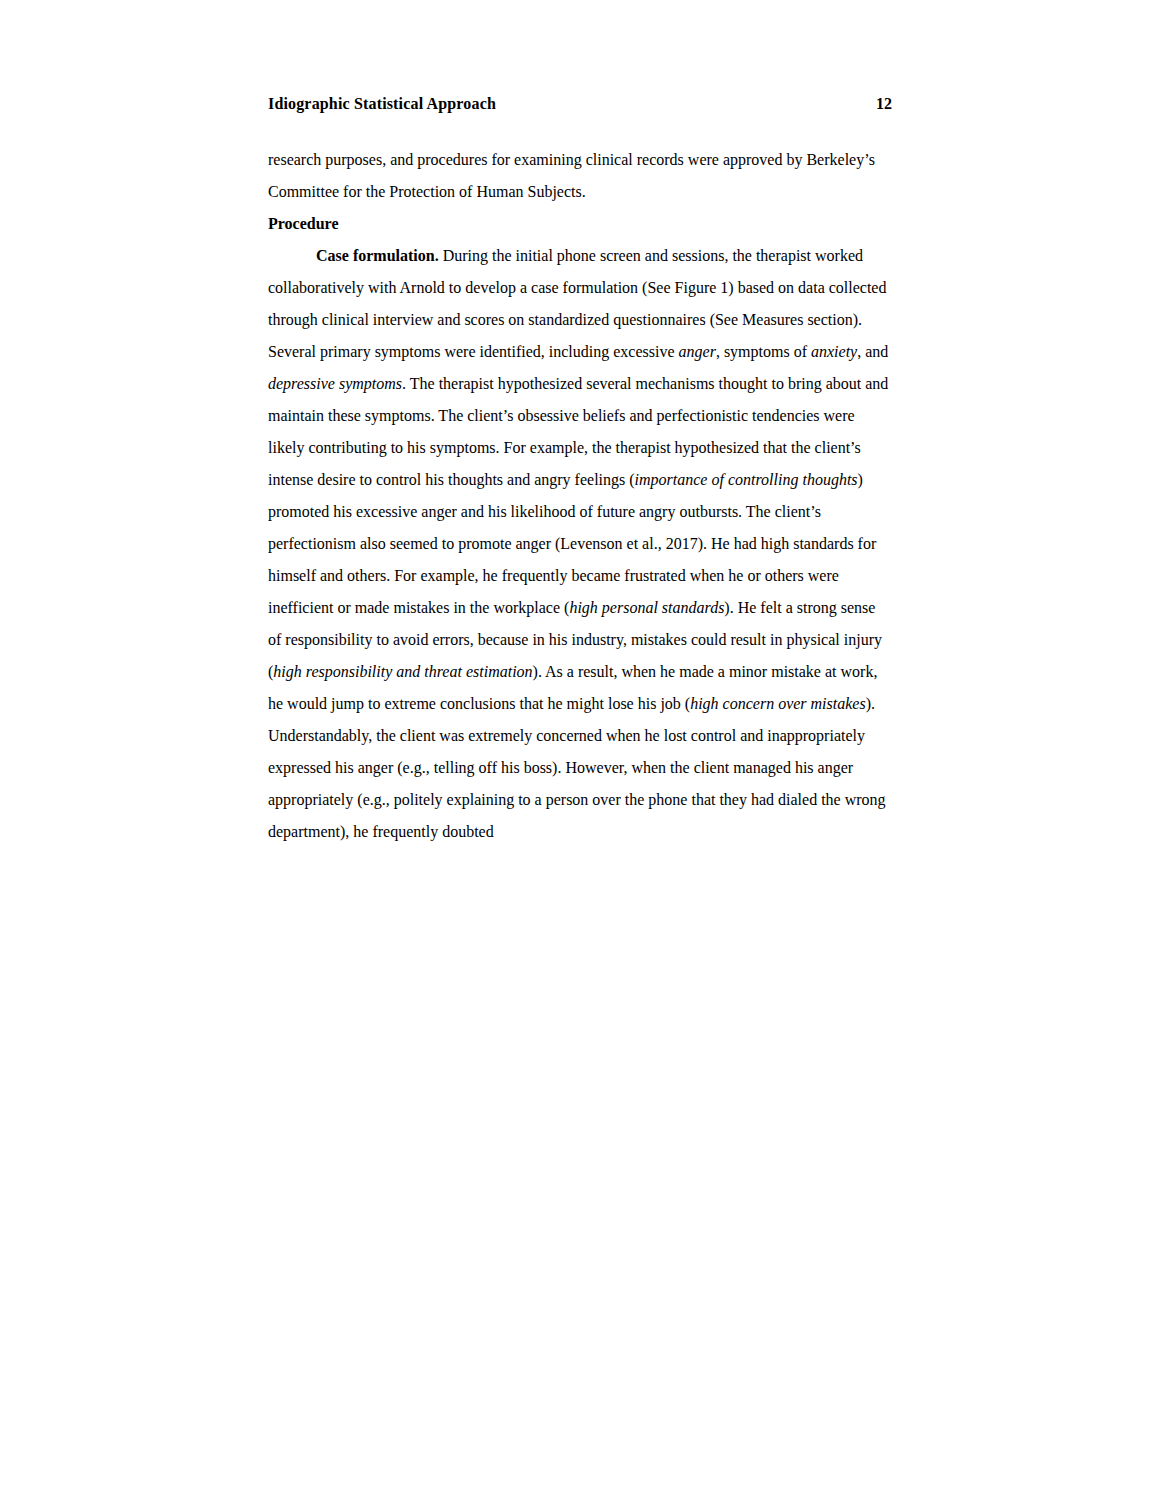Idiographic Statistical Approach 12
research purposes, and procedures for examining clinical records were approved by Berkeley’s Committee for the Protection of Human Subjects.
Procedure
Case formulation. During the initial phone screen and sessions, the therapist worked collaboratively with Arnold to develop a case formulation (See Figure 1) based on data collected through clinical interview and scores on standardized questionnaires (See Measures section). Several primary symptoms were identified, including excessive anger, symptoms of anxiety, and depressive symptoms. The therapist hypothesized several mechanisms thought to bring about and maintain these symptoms. The client’s obsessive beliefs and perfectionistic tendencies were likely contributing to his symptoms. For example, the therapist hypothesized that the client’s intense desire to control his thoughts and angry feelings (importance of controlling thoughts) promoted his excessive anger and his likelihood of future angry outbursts. The client’s perfectionism also seemed to promote anger (Levenson et al., 2017). He had high standards for himself and others. For example, he frequently became frustrated when he or others were inefficient or made mistakes in the workplace (high personal standards). He felt a strong sense of responsibility to avoid errors, because in his industry, mistakes could result in physical injury (high responsibility and threat estimation). As a result, when he made a minor mistake at work, he would jump to extreme conclusions that he might lose his job (high concern over mistakes). Understandably, the client was extremely concerned when he lost control and inappropriately expressed his anger (e.g., telling off his boss). However, when the client managed his anger appropriately (e.g., politely explaining to a person over the phone that they had dialed the wrong department), he frequently doubted